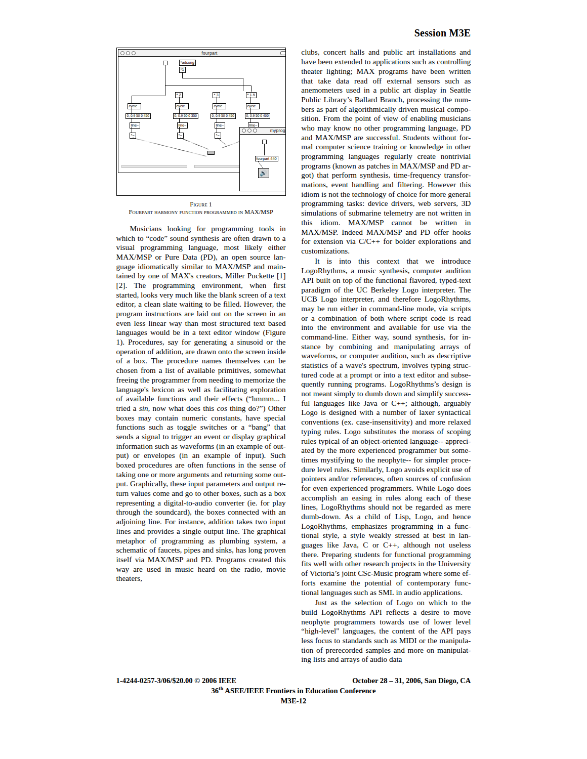Session M3E
fourpart
*adsong
*1
* 2
* 3
* 1.5
cycle~
cycle~
cycle~
cycle~
0, 0.9 50 0 450
0, 0.9 50 0 350
0, 0.9 50 0 450
0, 0.9 50 0 400
line~
line~
line~
line~
*~
*~
*~
*~
myprogram
fourpart 440
🔊
Figure 1
Fourpart harmony function programmed in MAX/MSP
Musicians looking for programming tools in which to “code” sound synthesis are often drawn to a visual programming language, most likely either MAX/MSP or Pure Data (PD), an open source language idiomatically similar to MAX/MSP and maintained by one of MAX's creators, Miller Puckette [1][2]. The programming environment, when first started, looks very much like the blank screen of a text editor, a clean slate waiting to be filled. However, the program instructions are laid out on the screen in an even less linear way than most structured text based languages would be in a text editor window (Figure 1). Procedures, say for generating a sinusoid or the operation of addition, are drawn onto the screen inside of a box. The procedure names themselves can be chosen from a list of available primitives, somewhat freeing the programmer from needing to memorize the language's lexicon as well as facilitating exploration of available functions and their effects (“hmmm... I tried a sin, now what does this cos thing do?”) Other boxes may contain numeric constants, have special functions such as toggle switches or a “bang” that sends a signal to trigger an event or display graphical information such as waveforms (in an example of output) or envelopes (in an example of input). Such boxed procedures are often functions in the sense of taking one or more arguments and returning some output. Graphically, these input parameters and output return values come and go to other boxes, such as a box representing a digital-to-audio converter (ie. for play through the soundcard), the boxes connected with an adjoining line. For instance, addition takes two input lines and provides a single output line. The graphical metaphor of programming as plumbing system, a schematic of faucets, pipes and sinks, has long proven itself via MAX/MSP and PD. Programs created this way are used in music heard on the radio, movie theaters,
clubs, concert halls and public art installations and have been extended to applications such as controlling theater lighting; MAX programs have been written that take data read off external sensors such as anemometers used in a public art display in Seattle Public Library’s Ballard Branch, processing the numbers as part of algorithmically driven musical composition. From the point of view of enabling musicians who may know no other programming language, PD and MAX/MSP are successful. Students without formal computer science training or knowledge in other programming languages regularly create nontrivial programs (known as patches in MAX/MSP and PD argot) that perform synthesis, time-frequency transformations, event handling and filtering. However this idiom is not the technology of choice for more general programming tasks: device drivers, web servers, 3D simulations of submarine telemetry are not written in this idiom. MAX/MSP cannot be written in MAX/MSP. Indeed MAX/MSP and PD offer hooks for extension via C/C++ for bolder explorations and customizations.
It is into this context that we introduce LogoRhythms, a music synthesis, computer audition API built on top of the functional flavored, typed-text paradigm of the UC Berkeley Logo interpreter. The UCB Logo interpreter, and therefore LogoRhythms, may be run either in command-line mode, via scripts or a combination of both where script code is read into the environment and available for use via the command-line. Either way, sound synthesis, for instance by combining and manipulating arrays of waveforms, or computer audition, such as descriptive statistics of a wave's spectrum, involves typing structured code at a prompt or into a text editor and subsequently running programs. LogoRhythms’s design is not meant simply to dumb down and simplify successful languages like Java or C++; although, arguably Logo is designed with a number of laxer syntactical conventions (ex. case-insensitivity) and more relaxed typing rules. Logo substitutes the morass of scoping rules typical of an object-oriented language-- appreciated by the more experienced programmer but sometimes mystifying to the neophyte-- for simpler procedure level rules. Similarly, Logo avoids explicit use of pointers and/or references, often sources of confusion for even experienced programmers. While Logo does accomplish an easing in rules along each of these lines, LogoRhythms should not be regarded as mere dumb-down. As a child of Lisp, Logo, and hence LogoRhythms, emphasizes programming in a functional style, a style weakly stressed at best in languages like Java, C or C++, although not useless there. Preparing students for functional programming fits well with other research projects in the University of Victoria’s joint CSc-Music program where some efforts examine the potential of contemporary functional languages such as SML in audio applications.
Just as the selection of Logo on which to the build LogoRhythms API reflects a desire to move neophyte programmers towards use of lower level “high-level" languages, the content of the API pays less focus to standards such as MIDI or the manipulation of prerecorded samples and more on manipulating lists and arrays of audio data
1-4244-0257-3/06/$20.00 © 2006 IEEE October 28 – 31, 2006, San Diego, CA
36th ASEE/IEEE Frontiers in Education Conference
M3E-12